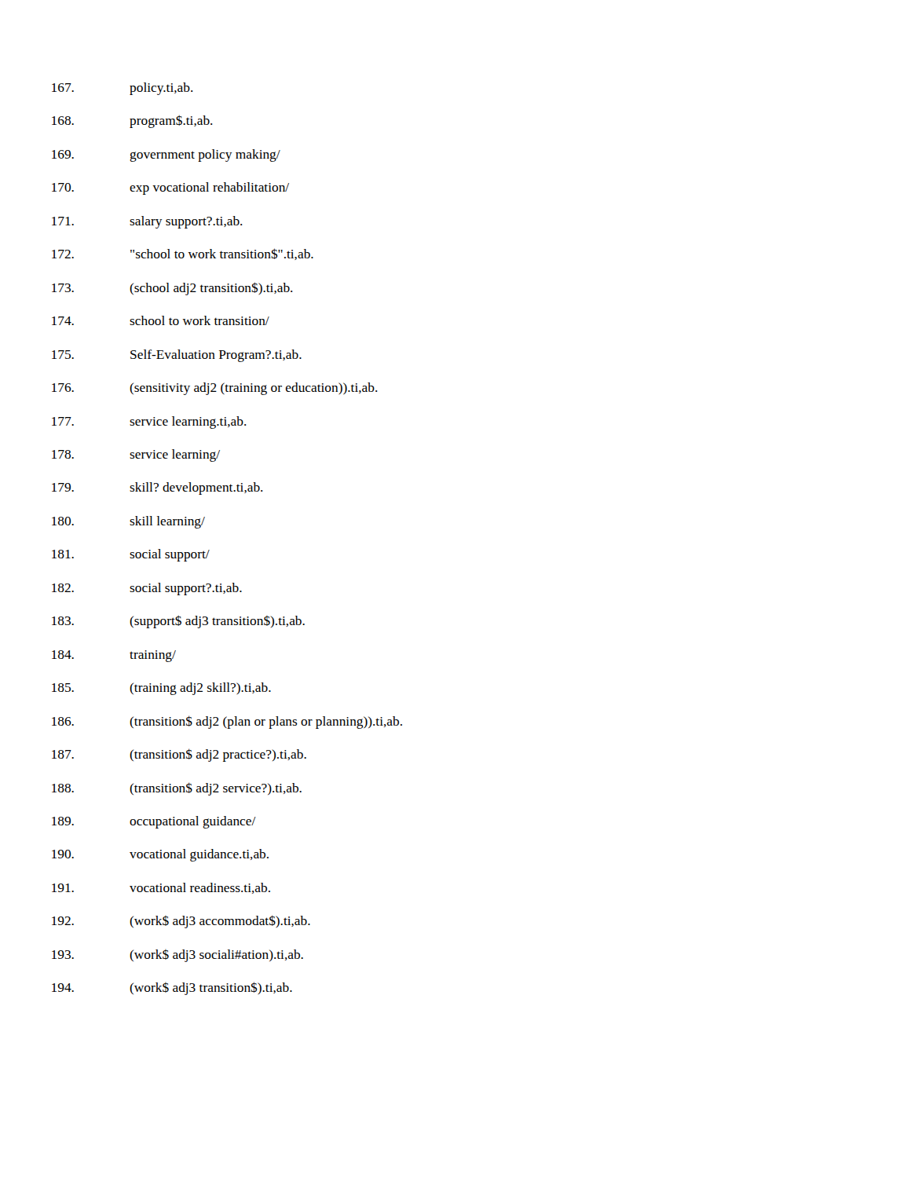167. policy.ti,ab.
168. program$.ti,ab.
169. government policy making/
170. exp vocational rehabilitation/
171. salary support?.ti,ab.
172."school to work transition$".ti,ab.
173.(school adj2 transition$).ti,ab.
174. school to work transition/
175. Self-Evaluation Program?.ti,ab.
176.(sensitivity adj2 (training or education)).ti,ab.
177. service learning.ti,ab.
178. service learning/
179. skill? development.ti,ab.
180. skill learning/
181. social support/
182. social support?.ti,ab.
183.(support$ adj3 transition$).ti,ab.
184. training/
185.(training adj2 skill?).ti,ab.
186.(transition$ adj2 (plan or plans or planning)).ti,ab.
187.(transition$ adj2 practice?).ti,ab.
188.(transition$ adj2 service?).ti,ab.
189. occupational guidance/
190. vocational guidance.ti,ab.
191. vocational readiness.ti,ab.
192.(work$ adj3 accommodat$).ti,ab.
193.(work$ adj3 sociali#ation).ti,ab.
194.(work$ adj3 transition$).ti,ab.